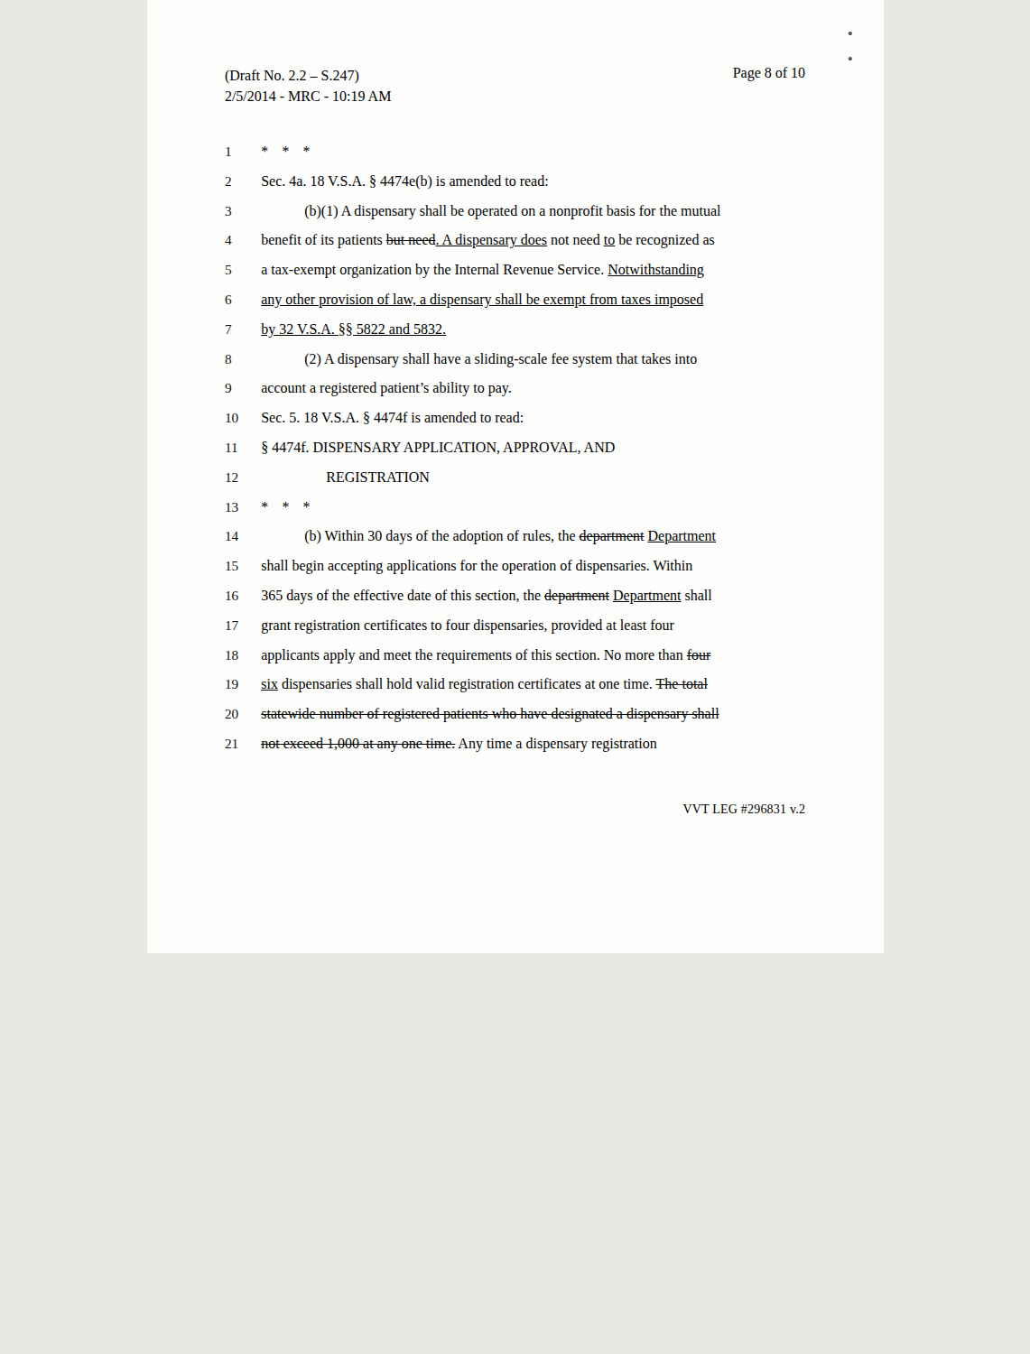•
•
(Draft No. 2.2 – S.247)
2/5/2014 - MRC - 10:19 AM
Page 8 of 10
| 1 | * * * |
| 2 | Sec. 4a. 18 V.S.A. § 4474e(b) is amended to read: |
| 3 | (b)(1) A dispensary shall be operated on a nonprofit basis for the mutual |
| 4 | benefit of its patients but need . A dispensary does not need to be recognized as |
| 5 | a tax-exempt organization by the Internal Revenue Service. Notwithstanding |
| 6 | any other provision of law, a dispensary shall be exempt from taxes imposed |
| 7 | by 32 V.S.A. §§ 5822 and 5832. |
| 8 | (2) A dispensary shall have a sliding-scale fee system that takes into |
| 9 | account a registered patient’s ability to pay. |
| 10 | Sec. 5. 18 V.S.A. § 4474f is amended to read: |
| 11 | § 4474f. DISPENSARY APPLICATION, APPROVAL, AND |
| 12 | REGISTRATION |
| 13 | * * * |
| 14 | (b) Within 30 days of the adoption of rules, the department Department |
| 15 | shall begin accepting applications for the operation of dispensaries. Within |
| 16 | 365 days of the effective date of this section, the department Department shall |
| 17 | grant registration certificates to four dispensaries, provided at least four |
| 18 | applicants apply and meet the requirements of this section. No more than four |
| 19 | six dispensaries shall hold valid registration certificates at one time. The total |
| 20 | statewide number of registered patients who have designated a dispensary shall |
| 21 | not exceed 1,000 at any one time. Any time a dispensary registration |
VVT LEG #296831 v.2